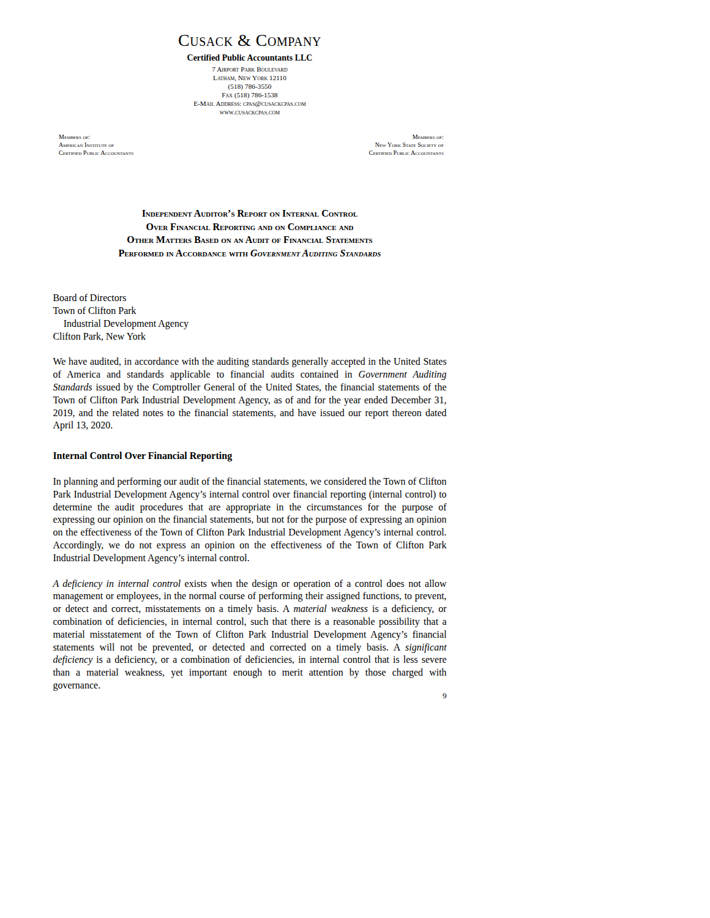Cusack & Company
Certified Public Accountants LLC
7 Airport Park Boulevard
Latham, New York 12110
(518) 786-3550
Fax (518) 786-1538
E-Mail Address: cpas@cusackcpas.com
www.cusackcpas.com
Members of:
American Institute of
Certified Public Accountants
Members of:
New York State Society of
Certified Public Accountants
Independent Auditor’s Report on Internal Control
Over Financial Reporting and on Compliance and
Other Matters Based on an Audit of Financial Statements
Performed in Accordance with Government Auditing Standards
Board of Directors
Town of Clifton Park
Industrial Development Agency
Clifton Park, New York
We have audited, in accordance with the auditing standards generally accepted in the United States of America and standards applicable to financial audits contained in Government Auditing Standards issued by the Comptroller General of the United States, the financial statements of the Town of Clifton Park Industrial Development Agency, as of and for the year ended December 31, 2019, and the related notes to the financial statements, and have issued our report thereon dated April 13, 2020.
Internal Control Over Financial Reporting
In planning and performing our audit of the financial statements, we considered the Town of Clifton Park Industrial Development Agency’s internal control over financial reporting (internal control) to determine the audit procedures that are appropriate in the circumstances for the purpose of expressing our opinion on the financial statements, but not for the purpose of expressing an opinion on the effectiveness of the Town of Clifton Park Industrial Development Agency’s internal control. Accordingly, we do not express an opinion on the effectiveness of the Town of Clifton Park Industrial Development Agency’s internal control.
A deficiency in internal control exists when the design or operation of a control does not allow management or employees, in the normal course of performing their assigned functions, to prevent, or detect and correct, misstatements on a timely basis. A material weakness is a deficiency, or combination of deficiencies, in internal control, such that there is a reasonable possibility that a material misstatement of the Town of Clifton Park Industrial Development Agency’s financial statements will not be prevented, or detected and corrected on a timely basis. A significant deficiency is a deficiency, or a combination of deficiencies, in internal control that is less severe than a material weakness, yet important enough to merit attention by those charged with governance.
9